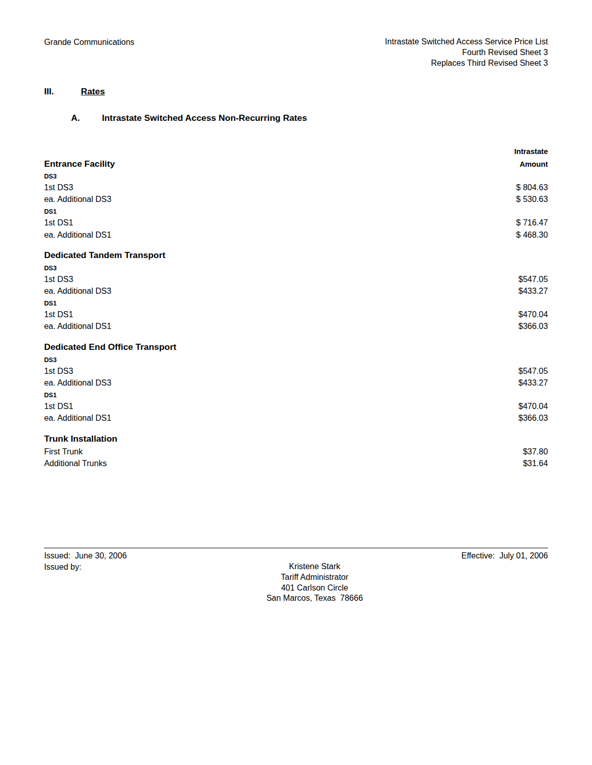Grande Communications
Intrastate Switched Access Service Price List
Fourth Revised Sheet 3
Replaces Third Revised Sheet 3
III. Rates
A. Intrastate Switched Access Non-Recurring Rates
| | Intrastate |
| Entrance Facility | Amount |
| DS3 | |
| 1st DS3 | $ 804.63 |
| ea. Additional DS3 | $ 530.63 |
| DS1 | |
| 1st DS1 | $ 716.47 |
| ea. Additional DS1 | $ 468.30 |
| Dedicated Tandem Transport | |
| DS3 | |
| 1st DS3 | $547.05 |
| ea. Additional DS3 | $433.27 |
| DS1 | |
| 1st DS1 | $470.04 |
| ea. Additional DS1 | $366.03 |
| Dedicated End Office Transport | |
| DS3 | |
| 1st DS3 | $547.05 |
| ea. Additional DS3 | $433.27 |
| DS1 | |
| 1st DS1 | $470.04 |
| ea. Additional DS1 | $366.03 |
| Trunk Installation | |
| First Trunk | $37.80 |
| Additional Trunks | $31.64 |
Issued: June 30, 2006
Effective: July 01, 2006
Issued by:
Kristene Stark
Tariff Administrator
401 Carlson Circle
San Marcos, Texas 78666